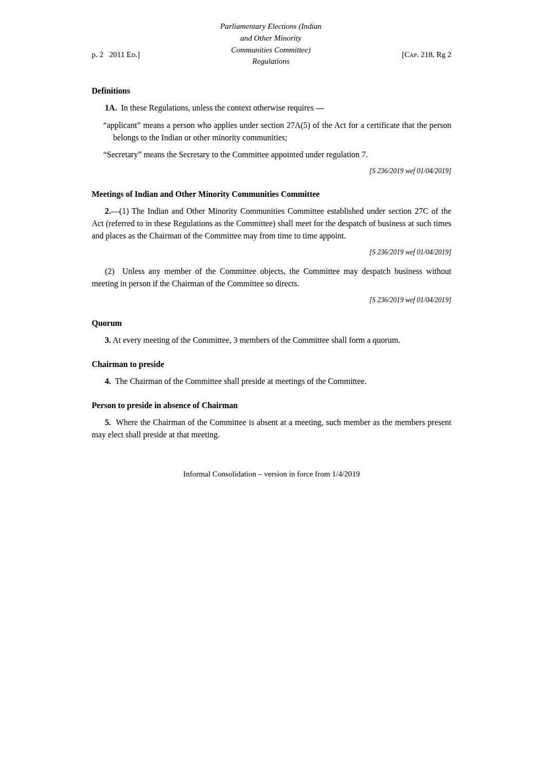p. 2 2011 Ed.]
Parliamentary Elections (Indian
and Other Minority
Communities Committee)
Regulations
[Cap. 218, Rg 2
Definitions
1A. In these Regulations, unless the context otherwise requires —
“applicant” means a person who applies under section 27A(5) of the Act for a certificate that the person belongs to the Indian or other minority communities;
“Secretary” means the Secretary to the Committee appointed under regulation 7.
[S 236/2019 wef 01/04/2019]
Meetings of Indian and Other Minority Communities Committee
2.—(1) The Indian and Other Minority Communities Committee established under section 27C of the Act (referred to in these Regulations as the Committee) shall meet for the despatch of business at such times and places as the Chairman of the Committee may from time to time appoint.
[S 236/2019 wef 01/04/2019]
(2) Unless any member of the Committee objects, the Committee may despatch business without meeting in person if the Chairman of the Committee so directs.
[S 236/2019 wef 01/04/2019]
Quorum
3. At every meeting of the Committee, 3 members of the Committee shall form a quorum.
Chairman to preside
4. The Chairman of the Committee shall preside at meetings of the Committee.
Person to preside in absence of Chairman
5. Where the Chairman of the Committee is absent at a meeting, such member as the members present may elect shall preside at that meeting.
Informal Consolidation – version in force from 1/4/2019